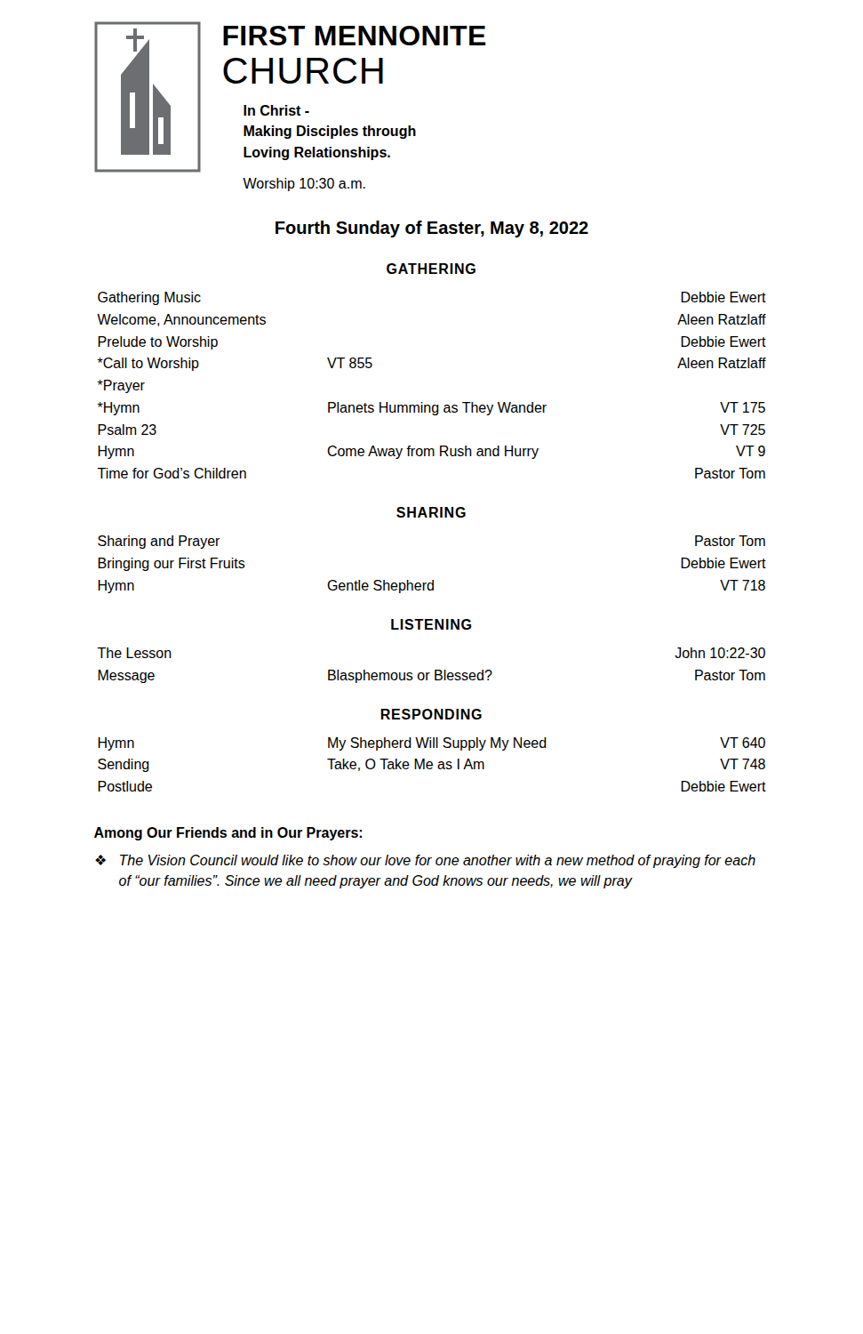FIRST MENNONITECHURCH
In Christ -
Making Disciples through
Loving Relationships.
Worship 10:30 a.m.
Fourth Sunday of Easter, May 8, 2022
GATHERING
| Gathering Music | | Debbie Ewert |
| Welcome, Announcements | | Aleen Ratzlaff |
| Prelude to Worship | | Debbie Ewert |
| *Call to Worship | VT 855 | Aleen Ratzlaff |
| *Prayer | | |
| *Hymn | Planets Humming as They Wander | VT 175 |
| Psalm 23 | | VT 725 |
| Hymn | Come Away from Rush and Hurry | VT 9 |
| Time for God’s Children | | Pastor Tom |
SHARING
| Sharing and Prayer | | Pastor Tom |
| Bringing our First Fruits | | Debbie Ewert |
| Hymn | Gentle Shepherd | VT 718 |
LISTENING
| The Lesson | | John 10:22-30 |
| Message | Blasphemous or Blessed? | Pastor Tom |
RESPONDING
| Hymn | My Shepherd Will Supply My Need | VT 640 |
| Sending | Take, O Take Me as I Am | VT 748 |
| Postlude | | Debbie Ewert |
Among Our Friends and in Our Prayers:
The Vision Council would like to show our love for one another with a new method of praying for each of “our families”. Since we all need prayer and God knows our needs, we will pray